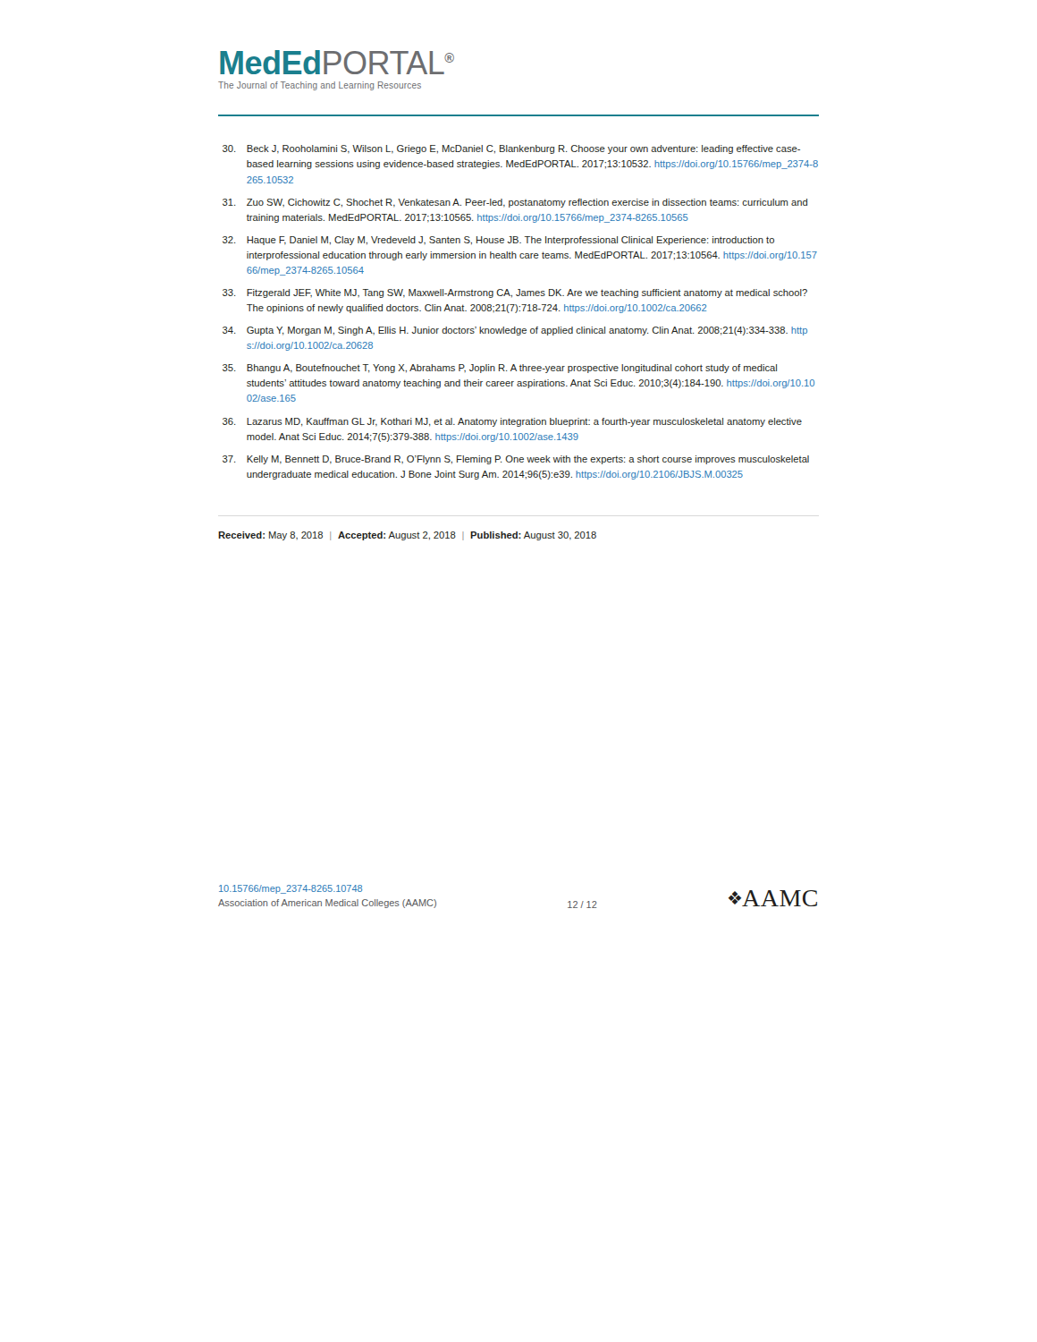MedEd PORTAL®
The Journal of Teaching and Learning Resources
30. Beck J, Rooholamini S, Wilson L, Griego E, McDaniel C, Blankenburg R. Choose your own adventure: leading effective case-based learning sessions using evidence-based strategies. MedEdPORTAL. 2017;13:10532. https://doi.org/10.15766/mep_2374-8265.10532
31. Zuo SW, Cichowitz C, Shochet R, Venkatesan A. Peer-led, postanatomy reflection exercise in dissection teams: curriculum and training materials. MedEdPORTAL. 2017;13:10565. https://doi.org/10.15766/mep_2374-8265.10565
32. Haque F, Daniel M, Clay M, Vredeveld J, Santen S, House JB. The Interprofessional Clinical Experience: introduction to interprofessional education through early immersion in health care teams. MedEdPORTAL. 2017;13:10564. https://doi.org/10.15766/mep_2374-8265.10564
33. Fitzgerald JEF, White MJ, Tang SW, Maxwell-Armstrong CA, James DK. Are we teaching sufficient anatomy at medical school? The opinions of newly qualified doctors. Clin Anat. 2008;21(7):718-724. https://doi.org/10.1002/ca.20662
34. Gupta Y, Morgan M, Singh A, Ellis H. Junior doctors’ knowledge of applied clinical anatomy. Clin Anat. 2008;21(4):334-338. https://doi.org/10.1002/ca.20628
35. Bhangu A, Boutefnouchet T, Yong X, Abrahams P, Joplin R. A three-year prospective longitudinal cohort study of medical students’ attitudes toward anatomy teaching and their career aspirations. Anat Sci Educ. 2010;3(4):184-190. https://doi.org/10.1002/ase.165
36. Lazarus MD, Kauffman GL Jr, Kothari MJ, et al. Anatomy integration blueprint: a fourth-year musculoskeletal anatomy elective model. Anat Sci Educ. 2014;7(5):379-388. https://doi.org/10.1002/ase.1439
37. Kelly M, Bennett D, Bruce-Brand R, O’Flynn S, Fleming P. One week with the experts: a short course improves musculoskeletal undergraduate medical education. J Bone Joint Surg Am. 2014;96(5):e39. https://doi.org/10.2106/JBJS.M.00325
Received: May 8, 2018|Accepted: August 2, 2018|Published: August 30, 2018
10.15766/mep_2374-8265.10748
Association of American Medical Colleges (AAMC)
12 / 12
❖AAMC